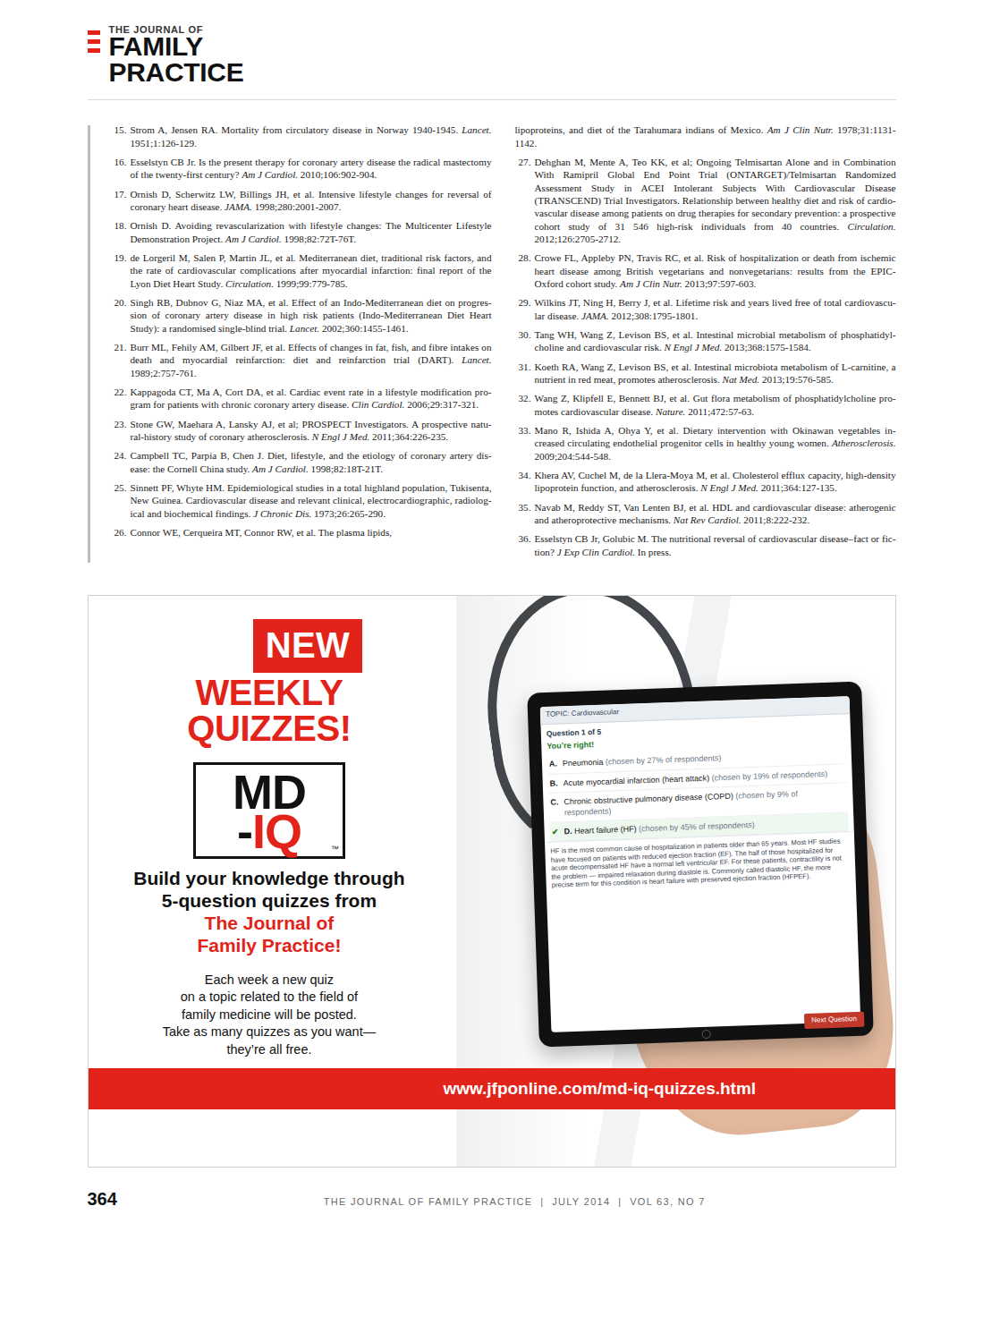THE JOURNAL OF
FAMILY
PRACTICE
15. Strom A, Jensen RA. Mortality from circulatory disease in Norway 1940-1945. Lancet. 1951;1:126-129.
16. Esselstyn CB Jr. Is the present therapy for coronary artery disease the radical mastectomy of the twenty-first century? Am J Cardiol. 2010;106:902-904.
17. Ornish D, Scherwitz LW, Billings JH, et al. Intensive lifestyle changes for reversal of coronary heart disease. JAMA. 1998;280:2001-2007.
18. Ornish D. Avoiding revascularization with lifestyle changes: The Multicenter Lifestyle Demonstration Project. Am J Cardiol. 1998;82:72T-76T.
19. de Lorgeril M, Salen P, Martin JL, et al. Mediterranean diet, traditional risk factors, and the rate of cardiovascular complications after myocardial infarction: final report of the Lyon Diet Heart Study. Circulation. 1999;99:779-785.
20. Singh RB, Dubnov G, Niaz MA, et al. Effect of an Indo-Mediterranean diet on progression of coronary artery disease in high risk patients (Indo-Mediterranean Diet Heart Study): a randomised single-blind trial. Lancet. 2002;360:1455-1461.
21. Burr ML, Fehily AM, Gilbert JF, et al. Effects of changes in fat, fish, and fibre intakes on death and myocardial reinfarction: diet and reinfarction trial (DART). Lancet. 1989;2:757-761.
22. Kappagoda CT, Ma A, Cort DA, et al. Cardiac event rate in a lifestyle modification program for patients with chronic coronary artery disease. Clin Cardiol. 2006;29:317-321.
23. Stone GW, Maehara A, Lansky AJ, et al; PROSPECT Investigators. A prospective natural-history study of coronary atherosclerosis. N Engl J Med. 2011;364:226-235.
24. Campbell TC, Parpia B, Chen J. Diet, lifestyle, and the etiology of coronary artery disease: the Cornell China study. Am J Cardiol. 1998;82:18T-21T.
25. Sinnett PF, Whyte HM. Epidemiological studies in a total highland population, Tukisenta, New Guinea. Cardiovascular disease and relevant clinical, electrocardiographic, radiological and biochemical findings. J Chronic Dis. 1973;26:265-290.
26. Connor WE, Cerqueira MT, Connor RW, et al. The plasma lipids,
lipoproteins, and diet of the Tarahumara indians of Mexico. Am J Clin Nutr. 1978;31:1131-1142.
27. Dehghan M, Mente A, Teo KK, et al; Ongoing Telmisartan Alone and in Combination With Ramipril Global End Point Trial (ONTARGET)/Telmisartan Randomized Assessment Study in ACEI Intolerant Subjects With Cardiovascular Disease (TRANSCEND) Trial Investigators. Relationship between healthy diet and risk of cardiovascular disease among patients on drug therapies for secondary prevention: a prospective cohort study of 31 546 high-risk individuals from 40 countries. Circulation. 2012;126:2705-2712.
28. Crowe FL, Appleby PN, Travis RC, et al. Risk of hospitalization or death from ischemic heart disease among British vegetarians and nonvegetarians: results from the EPIC-Oxford cohort study. Am J Clin Nutr. 2013;97:597-603.
29. Wilkins JT, Ning H, Berry J, et al. Lifetime risk and years lived free of total cardiovascular disease. JAMA. 2012;308:1795-1801.
30. Tang WH, Wang Z, Levison BS, et al. Intestinal microbial metabolism of phosphatidylcholine and cardiovascular risk. N Engl J Med. 2013;368:1575-1584.
31. Koeth RA, Wang Z, Levison BS, et al. Intestinal microbiota metabolism of L-carnitine, a nutrient in red meat, promotes atherosclerosis. Nat Med. 2013;19:576-585.
32. Wang Z, Klipfell E, Bennett BJ, et al. Gut flora metabolism of phosphatidylcholine promotes cardiovascular disease. Nature. 2011;472:57-63.
33. Mano R, Ishida A, Ohya Y, et al. Dietary intervention with Okinawan vegetables increased circulating endothelial progenitor cells in healthy young women. Atherosclerosis. 2009;204:544-548.
34. Khera AV, Cuchel M, de la Llera-Moya M, et al. Cholesterol efflux capacity, high-density lipoprotein function, and atherosclerosis. N Engl J Med. 2011;364:127-135.
35. Navab M, Reddy ST, Van Lenten BJ, et al. HDL and cardiovascular disease: atherogenic and atheroprotective mechanisms. Nat Rev Cardiol. 2011;8:222-232.
36. Esselstyn CB Jr, Golubic M. The nutritional reversal of cardiovascular disease–fact or fiction? J Exp Clin Cardiol. In press.
NEW
WEEKLY QUIZZES!
MD
-IQ
™
Build your knowledge through
5-question quizzes from
The Journal of
Family Practice!
Each week a new quiz
on a topic related to the field of
family medicine will be posted.
Take as many quizzes as you want—
they’re all free.
Challenge yourself further by taking
quizzes in other specialties!
TOPIC: Cardiovascular
Question 1 of 5
You’re right!
A. Pneumonia (chosen by 27% of respondents)
B. Acute myocardial infarction (heart attack) (chosen by 19% of respondents)
C. Chronic obstructive pulmonary disease (COPD) (chosen by 9% of respondents)
✔D. Heart failure (HF) (chosen by 45% of respondents)
HF is the most common cause of hospitalization in patients older than 65 years. Most HF studies have focused on patients with reduced ejection fraction (EF). The half of those hospitalized for acute decompensated HF have a normal left ventricular EF. For these patients, contractility is not the problem — impaired relaxation during diastole is. Commonly called diastolic HF, the more precise term for this condition is heart failure with preserved ejection fraction (HFPEF).
Next Question
www.jfponline.com/md-iq-quizzes.html
364
The Journal of Family Practice | July 2014 | Vol 63, No 7